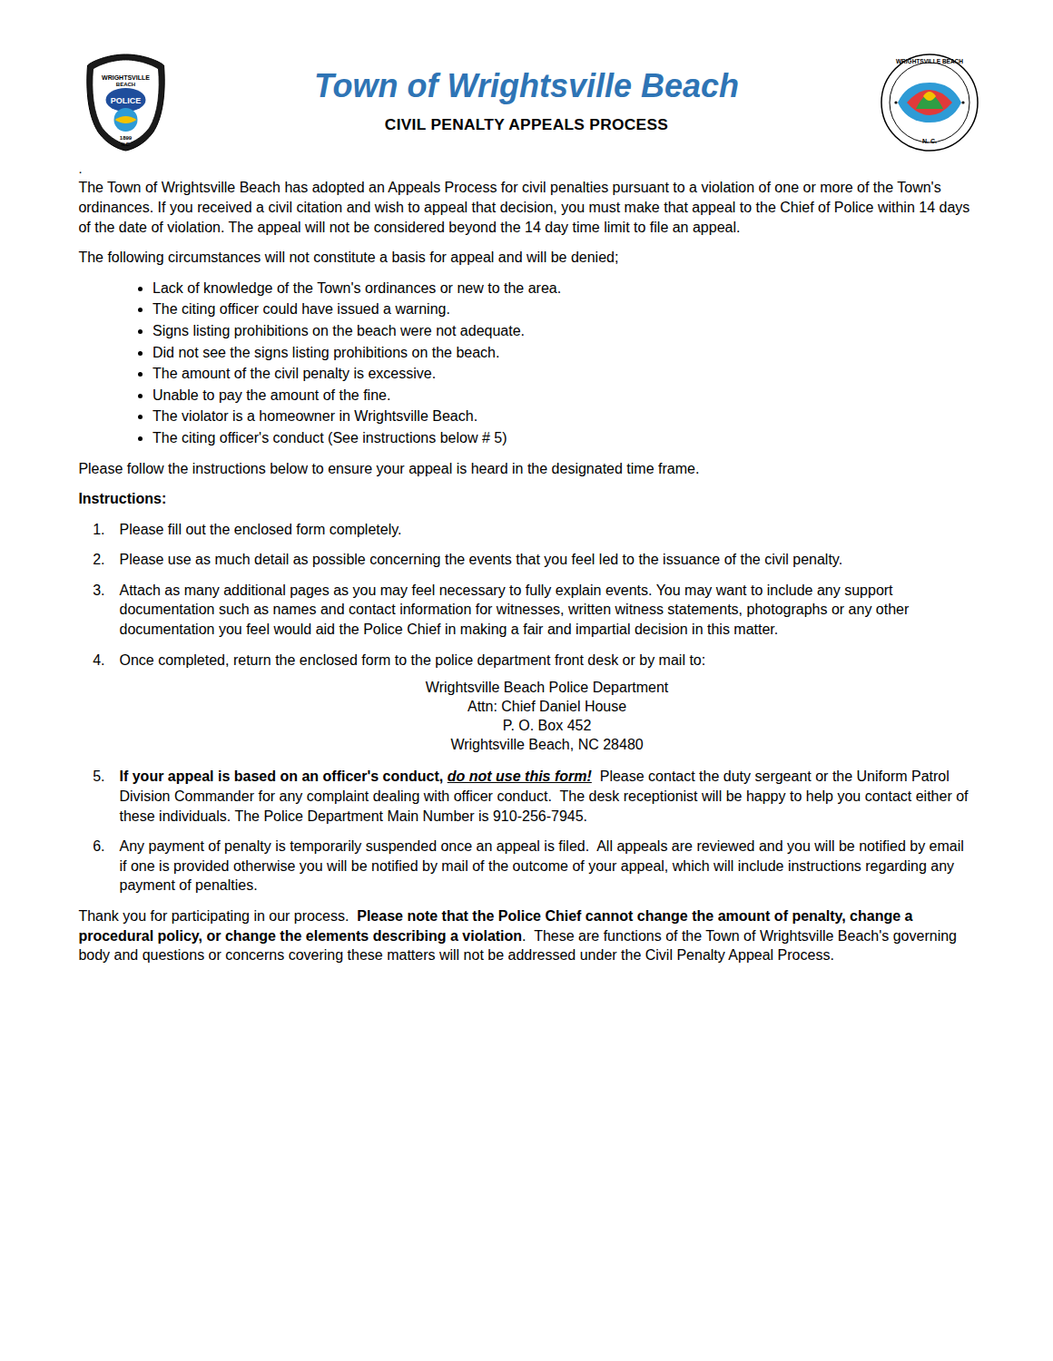WRIGHTSVILLE BEACH POLICE 1899 N.C.
Town of Wrightsville Beach
CIVIL PENALTY APPEALS PROCESS
WRIGHTSVILLE BEACH N. C.
.
The Town of Wrightsville Beach has adopted an Appeals Process for civil penalties pursuant to a violation of one or more of the Town's ordinances. If you received a civil citation and wish to appeal that decision, you must make that appeal to the Chief of Police within 14 days of the date of violation. The appeal will not be considered beyond the 14 day time limit to file an appeal.
The following circumstances will not constitute a basis for appeal and will be denied;
Lack of knowledge of the Town's ordinances or new to the area.
The citing officer could have issued a warning.
Signs listing prohibitions on the beach were not adequate.
Did not see the signs listing prohibitions on the beach.
The amount of the civil penalty is excessive.
Unable to pay the amount of the fine.
The violator is a homeowner in Wrightsville Beach.
The citing officer's conduct (See instructions below # 5)
Please follow the instructions below to ensure your appeal is heard in the designated time frame.
Instructions:
Please fill out the enclosed form completely.
Please use as much detail as possible concerning the events that you feel led to the issuance of the civil penalty.
Attach as many additional pages as you may feel necessary to fully explain events. You may want to include any support documentation such as names and contact information for witnesses, written witness statements, photographs or any other documentation you feel would aid the Police Chief in making a fair and impartial decision in this matter.
Once completed, return the enclosed form to the police department front desk or by mail to:
Wrightsville Beach Police Department
Attn: Chief Daniel House
P. O. Box 452
Wrightsville Beach, NC 28480
If your appeal is based on an officer's conduct, do not use this form! Please contact the duty sergeant or the Uniform Patrol Division Commander for any complaint dealing with officer conduct. The desk receptionist will be happy to help you contact either of these individuals. The Police Department Main Number is 910-256-7945.
Any payment of penalty is temporarily suspended once an appeal is filed. All appeals are reviewed and you will be notified by email if one is provided otherwise you will be notified by mail of the outcome of your appeal, which will include instructions regarding any payment of penalties.
Thank you for participating in our process. Please note that the Police Chief cannot change the amount of penalty, change a procedural policy, or change the elements describing a violation. These are functions of the Town of Wrightsville Beach's governing body and questions or concerns covering these matters will not be addressed under the Civil Penalty Appeal Process.